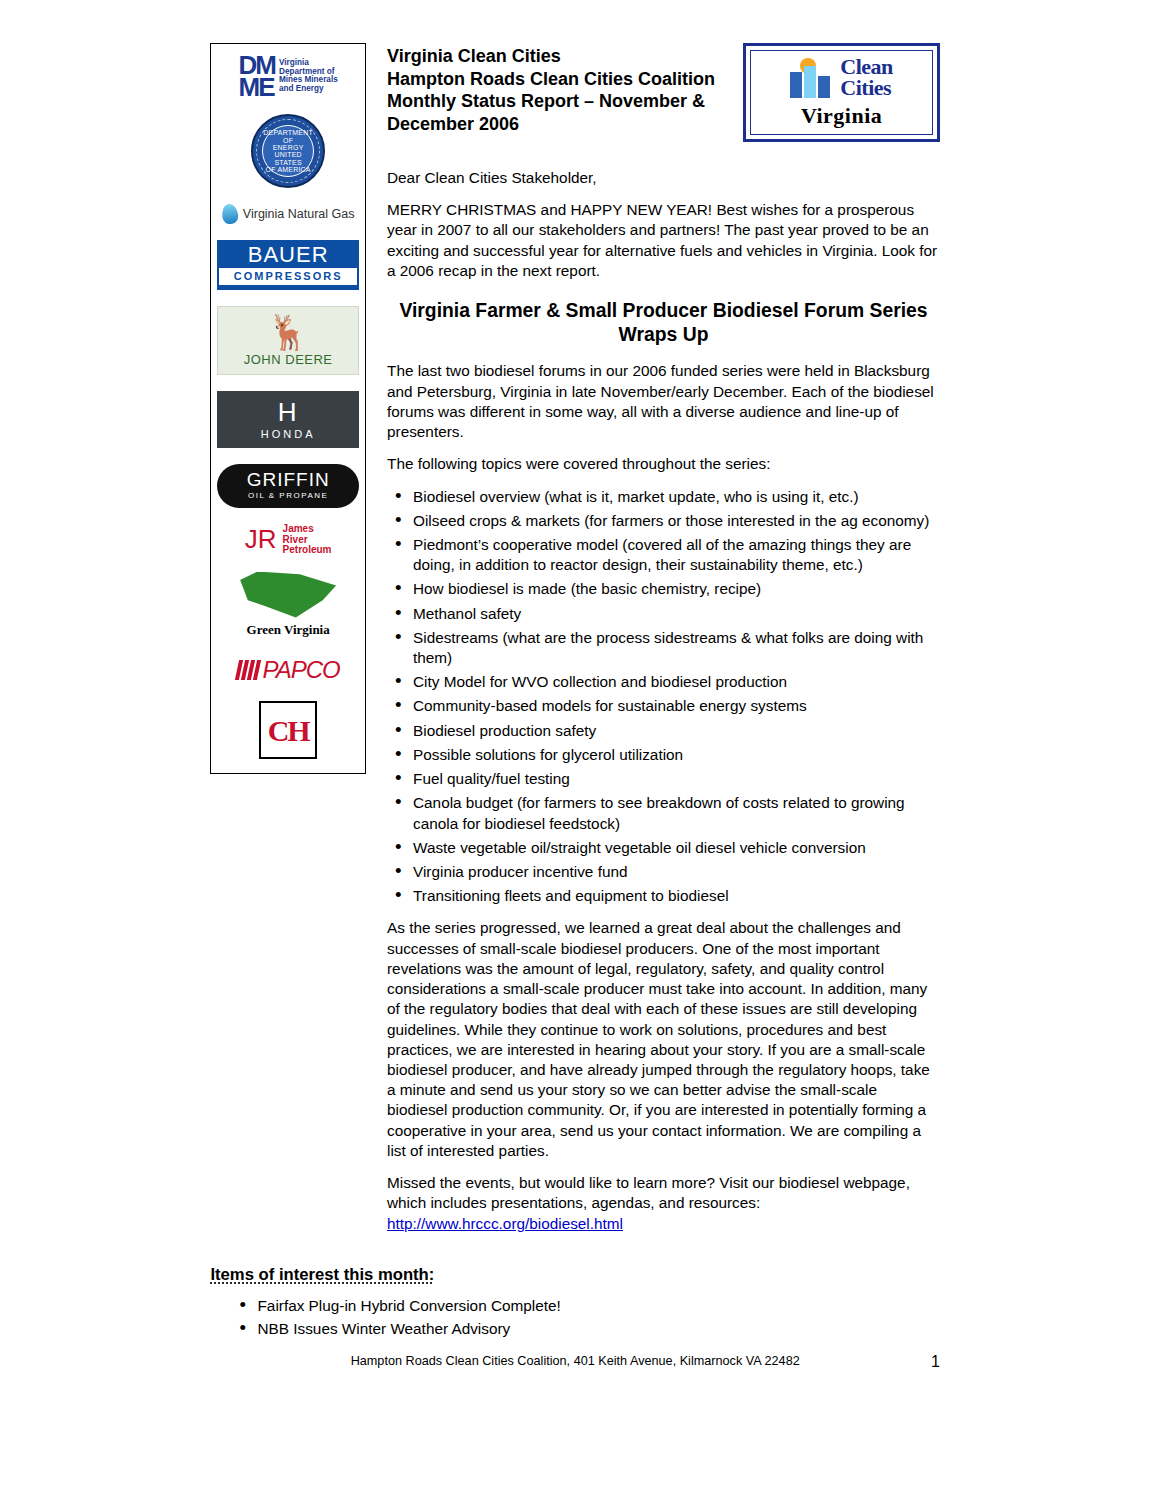DM ME
Virginia
Department of
Mines Minerals
and Energy
DEPARTMENT OF
ENERGY
UNITED STATES
OF AMERICA
Virginia Natural Gas
BAUER
COMPRESSORS
🦌
JOHN DEERE
H
HONDA
GRIFFIN
OIL & PROPANE
JR
James
River
Petroleum
Green Virginia
PAPCO
CH
Virginia Clean Cities
Hampton Roads Clean Cities Coalition
Monthly Status Report – November & December 2006
Clean
Cities
Virginia
Dear Clean Cities Stakeholder,
MERRY CHRISTMAS and HAPPY NEW YEAR! Best wishes for a prosperous year in 2007 to all our stakeholders and partners! The past year proved to be an exciting and successful year for alternative fuels and vehicles in Virginia. Look for a 2006 recap in the next report.
Virginia Farmer & Small Producer Biodiesel Forum Series Wraps Up
The last two biodiesel forums in our 2006 funded series were held in Blacksburg and Petersburg, Virginia in late November/early December. Each of the biodiesel forums was different in some way, all with a diverse audience and line-up of presenters.
The following topics were covered throughout the series:
Biodiesel overview (what is it, market update, who is using it, etc.)
Oilseed crops & markets (for farmers or those interested in the ag economy)
Piedmont’s cooperative model (covered all of the amazing things they are doing, in addition to reactor design, their sustainability theme, etc.)
How biodiesel is made (the basic chemistry, recipe)
Methanol safety
Sidestreams (what are the process sidestreams & what folks are doing with them)
City Model for WVO collection and biodiesel production
Community-based models for sustainable energy systems
Biodiesel production safety
Possible solutions for glycerol utilization
Fuel quality/fuel testing
Canola budget (for farmers to see breakdown of costs related to growing canola for biodiesel feedstock)
Waste vegetable oil/straight vegetable oil diesel vehicle conversion
Virginia producer incentive fund
Transitioning fleets and equipment to biodiesel
As the series progressed, we learned a great deal about the challenges and successes of small-scale biodiesel producers. One of the most important revelations was the amount of legal, regulatory, safety, and quality control considerations a small-scale producer must take into account. In addition, many of the regulatory bodies that deal with each of these issues are still developing guidelines. While they continue to work on solutions, procedures and best practices, we are interested in hearing about your story. If you are a small-scale biodiesel producer, and have already jumped through the regulatory hoops, take a minute and send us your story so we can better advise the small-scale biodiesel production community. Or, if you are interested in potentially forming a cooperative in your area, send us your contact information. We are compiling a list of interested parties.
Missed the events, but would like to learn more? Visit our biodiesel webpage, which includes presentations, agendas, and resources: http://www.hrccc.org/biodiesel.html
Items of interest this month:
Fairfax Plug-in Hybrid Conversion Complete!
NBB Issues Winter Weather Advisory
Hampton Roads Clean Cities Coalition, 401 Keith Avenue, Kilmarnock VA 22482
1